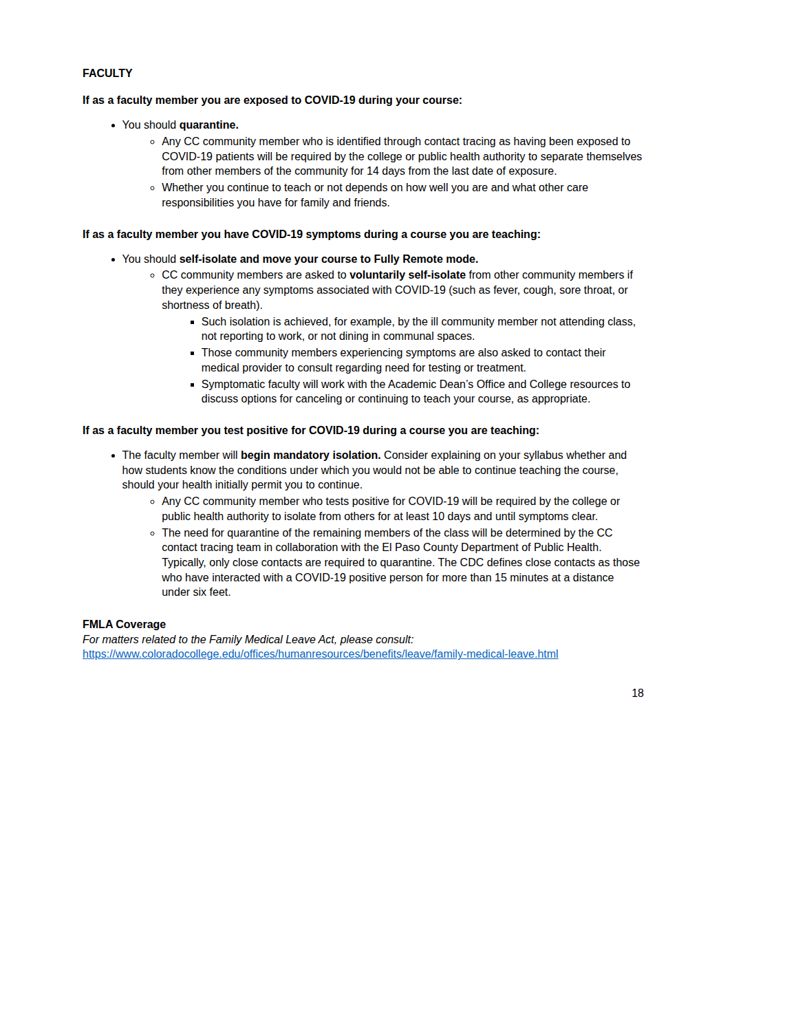FACULTY
If as a faculty member you are exposed to COVID-19 during your course:
You should quarantine.
Any CC community member who is identified through contact tracing as having been exposed to COVID-19 patients will be required by the college or public health authority to separate themselves from other members of the community for 14 days from the last date of exposure.
Whether you continue to teach or not depends on how well you are and what other care responsibilities you have for family and friends.
If as a faculty member you have COVID-19 symptoms during a course you are teaching:
You should self-isolate and move your course to Fully Remote mode.
CC community members are asked to voluntarily self-isolate from other community members if they experience any symptoms associated with COVID-19 (such as fever, cough, sore throat, or shortness of breath).
Such isolation is achieved, for example, by the ill community member not attending class, not reporting to work, or not dining in communal spaces.
Those community members experiencing symptoms are also asked to contact their medical provider to consult regarding need for testing or treatment.
Symptomatic faculty will work with the Academic Dean’s Office and College resources to discuss options for canceling or continuing to teach your course, as appropriate.
If as a faculty member you test positive for COVID-19 during a course you are teaching:
The faculty member will begin mandatory isolation. Consider explaining on your syllabus whether and how students know the conditions under which you would not be able to continue teaching the course, should your health initially permit you to continue.
Any CC community member who tests positive for COVID-19 will be required by the college or public health authority to isolate from others for at least 10 days and until symptoms clear.
The need for quarantine of the remaining members of the class will be determined by the CC contact tracing team in collaboration with the El Paso County Department of Public Health. Typically, only close contacts are required to quarantine. The CDC defines close contacts as those who have interacted with a COVID-19 positive person for more than 15 minutes at a distance under six feet.
FMLA Coverage
For matters related to the Family Medical Leave Act, please consult:
https://www.coloradocollege.edu/offices/humanresources/benefits/leave/family-medical-leave.html
18